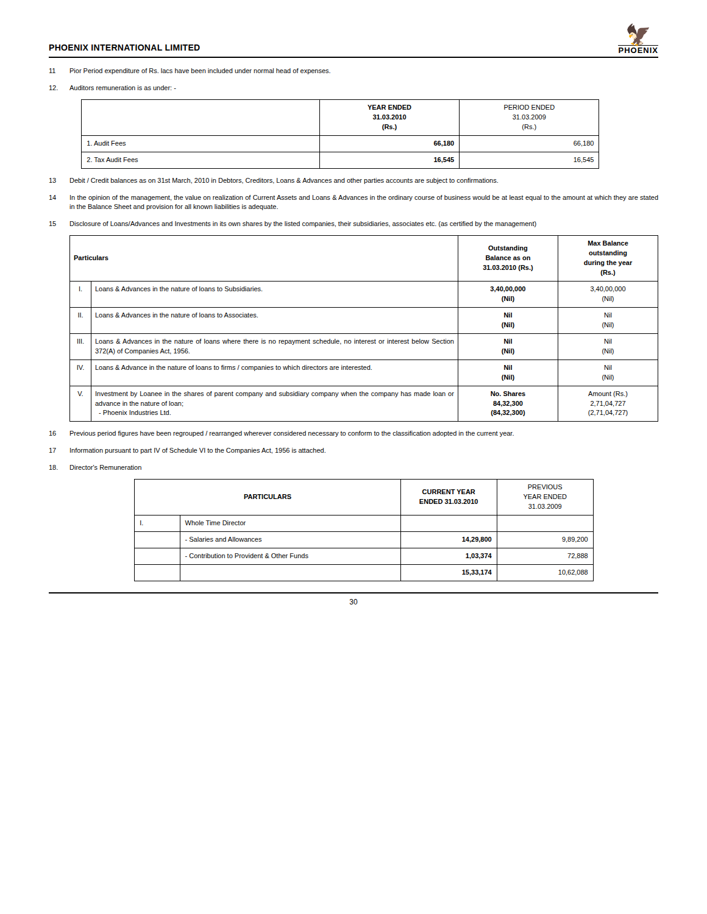PHOENIX INTERNATIONAL LIMITED
🦅
PHOENIX
11 Pior Period expenditure of Rs. lacs have been included under normal head of expenses.
12. Auditors remuneration is as under: -
| | YEAR ENDED 31.03.2010 (Rs.) | PERIOD ENDED 31.03.2009 (Rs.) |
| --- | --- | --- |
| 1. Audit Fees | 66,180 | 66,180 |
| 2. Tax Audit Fees | 16,545 | 16,545 |
13 Debit / Credit balances as on 31st March, 2010 in Debtors, Creditors, Loans & Advances and other parties accounts are subject to confirmations.
14 In the opinion of the management, the value on realization of Current Assets and Loans & Advances in the ordinary course of business would be at least equal to the amount at which they are stated in the Balance Sheet and provision for all known liabilities is adequate.
15 Disclosure of Loans/Advances and Investments in its own shares by the listed companies, their subsidiaries, associates etc. (as certified by the management)
| Particulars | Outstanding Balance as on 31.03.2010 (Rs.) | Max Balance outstanding during the year (Rs.) |
| --- | --- | --- |
| I. | Loans & Advances in the nature of loans to Subsidiaries. | 3,40,00,000 (Nil) | 3,40,00,000 (Nil) |
| II. | Loans & Advances in the nature of loans to Associates. | Nil (Nil) | Nil (Nil) |
| III. | Loans & Advances in the nature of loans where there is no repayment schedule, no interest or interest below Section 372(A) of Companies Act, 1956. | Nil (Nil) | Nil (Nil) |
| IV. | Loans & Advance in the nature of loans to firms / companies to which directors are interested. | Nil (Nil) | Nil (Nil) |
| V. | Investment by Loanee in the shares of parent company and subsidiary company when the company has made loan or advance in the nature of loan; - Phoenix Industries Ltd. | No. Shares 84,32,300 (84,32,300) | Amount (Rs.) 2,71,04,727 (2,71,04,727) |
16 Previous period figures have been regrouped / rearranged wherever considered necessary to conform to the classification adopted in the current year.
17 Information pursuant to part IV of Schedule VI to the Companies Act, 1956 is attached.
18. Director's Remuneration
| PARTICULARS | CURRENT YEAR ENDED 31.03.2010 | PREVIOUS YEAR ENDED 31.03.2009 |
| --- | --- | --- |
| I. | Whole Time Director | | |
| | - Salaries and Allowances | 14,29,800 | 9,89,200 |
| | - Contribution to Provident & Other Funds | 1,03,374 | 72,888 |
| | | 15,33,174 | 10,62,088 |
30